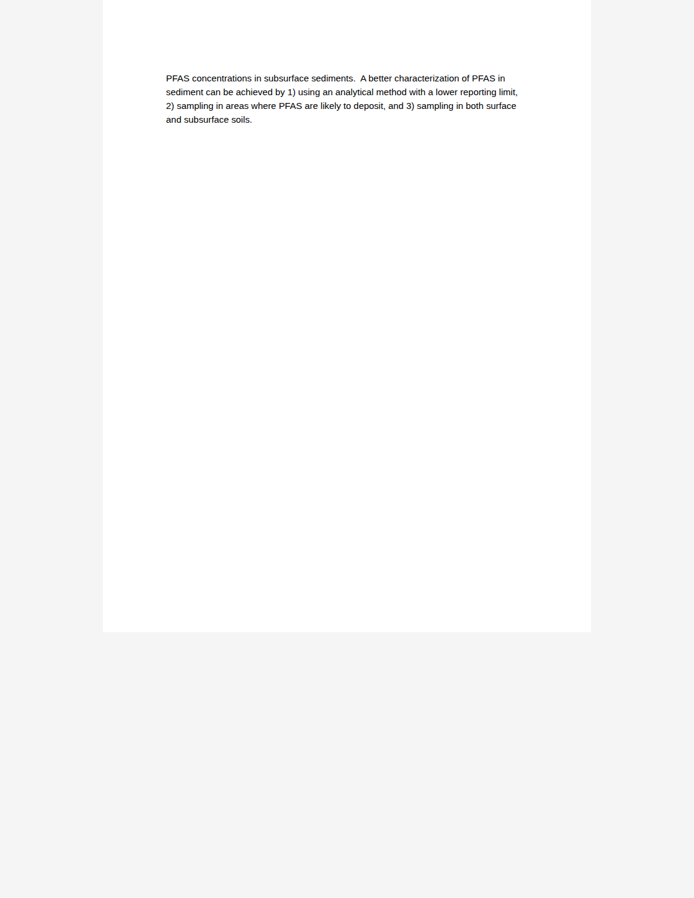PFAS concentrations in subsurface sediments. A better characterization of PFAS in sediment can be achieved by 1) using an analytical method with a lower reporting limit, 2) sampling in areas where PFAS are likely to deposit, and 3) sampling in both surface and subsurface soils.